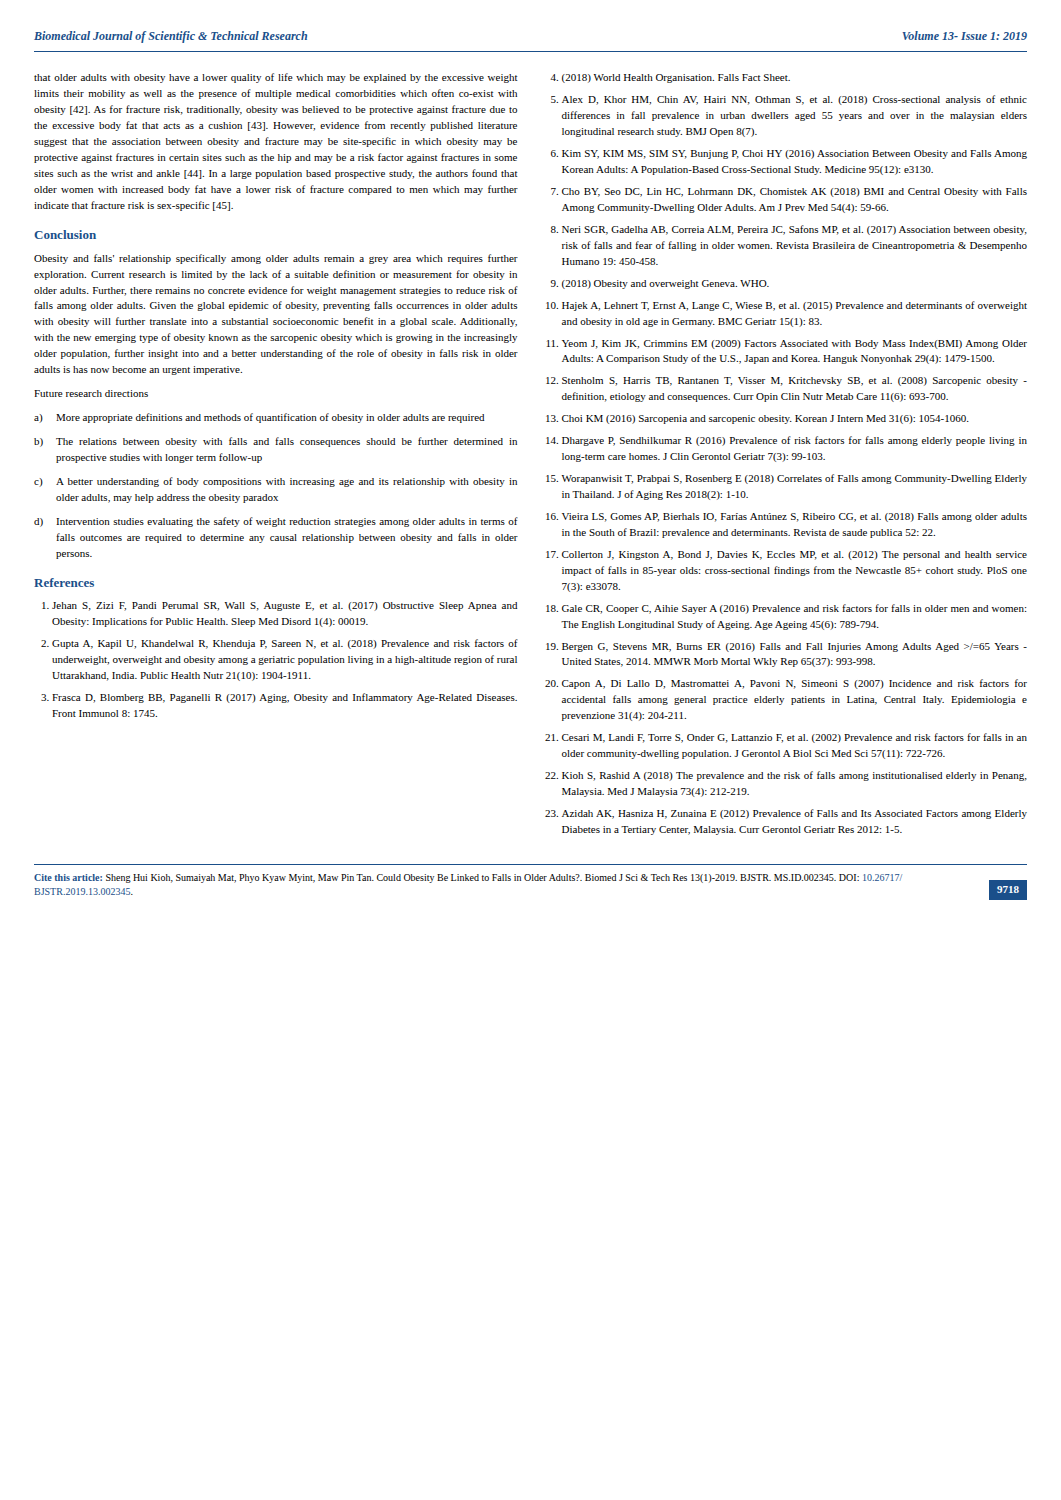Biomedical Journal of Scientific & Technical Research
Volume 13- Issue 1: 2019
that older adults with obesity have a lower quality of life which may be explained by the excessive weight limits their mobility as well as the presence of multiple medical comorbidities which often co-exist with obesity [42]. As for fracture risk, traditionally, obesity was believed to be protective against fracture due to the excessive body fat that acts as a cushion [43]. However, evidence from recently published literature suggest that the association between obesity and fracture may be site-specific in which obesity may be protective against fractures in certain sites such as the hip and may be a risk factor against fractures in some sites such as the wrist and ankle [44]. In a large population based prospective study, the authors found that older women with increased body fat have a lower risk of fracture compared to men which may further indicate that fracture risk is sex-specific [45].
Conclusion
Obesity and falls' relationship specifically among older adults remain a grey area which requires further exploration. Current research is limited by the lack of a suitable definition or measurement for obesity in older adults. Further, there remains no concrete evidence for weight management strategies to reduce risk of falls among older adults. Given the global epidemic of obesity, preventing falls occurrences in older adults with obesity will further translate into a substantial socioeconomic benefit in a global scale. Additionally, with the new emerging type of obesity known as the sarcopenic obesity which is growing in the increasingly older population, further insight into and a better understanding of the role of obesity in falls risk in older adults is has now become an urgent imperative.
Future research directions
a) More appropriate definitions and methods of quantification of obesity in older adults are required
b) The relations between obesity with falls and falls consequences should be further determined in prospective studies with longer term follow-up
c) A better understanding of body compositions with increasing age and its relationship with obesity in older adults, may help address the obesity paradox
d) Intervention studies evaluating the safety of weight reduction strategies among older adults in terms of falls outcomes are required to determine any causal relationship between obesity and falls in older persons.
References
Jehan S, Zizi F, Pandi Perumal SR, Wall S, Auguste E, et al. (2017) Obstructive Sleep Apnea and Obesity: Implications for Public Health. Sleep Med Disord 1(4): 00019.
Gupta A, Kapil U, Khandelwal R, Khenduja P, Sareen N, et al. (2018) Prevalence and risk factors of underweight, overweight and obesity among a geriatric population living in a high-altitude region of rural Uttarakhand, India. Public Health Nutr 21(10): 1904-1911.
Frasca D, Blomberg BB, Paganelli R (2017) Aging, Obesity and Inflammatory Age-Related Diseases. Front Immunol 8: 1745.
(2018) World Health Organisation. Falls Fact Sheet.
Alex D, Khor HM, Chin AV, Hairi NN, Othman S, et al. (2018) Cross-sectional analysis of ethnic differences in fall prevalence in urban dwellers aged 55 years and over in the malaysian elders longitudinal research study. BMJ Open 8(7).
Kim SY, KIM MS, SIM SY, Bunjung P, Choi HY (2016) Association Between Obesity and Falls Among Korean Adults: A Population-Based Cross-Sectional Study. Medicine 95(12): e3130.
Cho BY, Seo DC, Lin HC, Lohrmann DK, Chomistek AK (2018) BMI and Central Obesity with Falls Among Community-Dwelling Older Adults. Am J Prev Med 54(4): 59-66.
Neri SGR, Gadelha AB, Correia ALM, Pereira JC, Safons MP, et al. (2017) Association between obesity, risk of falls and fear of falling in older women. Revista Brasileira de Cineantropometria & Desempenho Humano 19: 450-458.
(2018) Obesity and overweight Geneva. WHO.
Hajek A, Lehnert T, Ernst A, Lange C, Wiese B, et al. (2015) Prevalence and determinants of overweight and obesity in old age in Germany. BMC Geriatr 15(1): 83.
Yeom J, Kim JK, Crimmins EM (2009) Factors Associated with Body Mass Index(BMI) Among Older Adults: A Comparison Study of the U.S., Japan and Korea. Hanguk Nonyonhak 29(4): 1479-1500.
Stenholm S, Harris TB, Rantanen T, Visser M, Kritchevsky SB, et al. (2008) Sarcopenic obesity - definition, etiology and consequences. Curr Opin Clin Nutr Metab Care 11(6): 693-700.
Choi KM (2016) Sarcopenia and sarcopenic obesity. Korean J Intern Med 31(6): 1054-1060.
Dhargave P, Sendhilkumar R (2016) Prevalence of risk factors for falls among elderly people living in long-term care homes. J Clin Gerontol Geriatr 7(3): 99-103.
Worapanwisit T, Prabpai S, Rosenberg E (2018) Correlates of Falls among Community-Dwelling Elderly in Thailand. J of Aging Res 2018(2): 1-10.
Vieira LS, Gomes AP, Bierhals IO, Farías Antúnez S, Ribeiro CG, et al. (2018) Falls among older adults in the South of Brazil: prevalence and determinants. Revista de saude publica 52: 22.
Collerton J, Kingston A, Bond J, Davies K, Eccles MP, et al. (2012) The personal and health service impact of falls in 85-year olds: cross-sectional findings from the Newcastle 85+ cohort study. PloS one 7(3): e33078.
Gale CR, Cooper C, Aihie Sayer A (2016) Prevalence and risk factors for falls in older men and women: The English Longitudinal Study of Ageing. Age Ageing 45(6): 789-794.
Bergen G, Stevens MR, Burns ER (2016) Falls and Fall Injuries Among Adults Aged >/=65 Years - United States, 2014. MMWR Morb Mortal Wkly Rep 65(37): 993-998.
Capon A, Di Lallo D, Mastromattei A, Pavoni N, Simeoni S (2007) Incidence and risk factors for accidental falls among general practice elderly patients in Latina, Central Italy. Epidemiologia e prevenzione 31(4): 204-211.
Cesari M, Landi F, Torre S, Onder G, Lattanzio F, et al. (2002) Prevalence and risk factors for falls in an older community-dwelling population. J Gerontol A Biol Sci Med Sci 57(11): 722-726.
Kioh S, Rashid A (2018) The prevalence and the risk of falls among institutionalised elderly in Penang, Malaysia. Med J Malaysia 73(4): 212-219.
Azidah AK, Hasniza H, Zunaina E (2012) Prevalence of Falls and Its Associated Factors among Elderly Diabetes in a Tertiary Center, Malaysia. Curr Gerontol Geriatr Res 2012: 1-5.
Cite this article: Sheng Hui Kioh, Sumaiyah Mat, Phyo Kyaw Myint, Maw Pin Tan. Could Obesity Be Linked to Falls in Older Adults?. Biomed J Sci & Tech Res 13(1)-2019. BJSTR. MS.ID.002345. DOI: 10.26717/ BJSTR.2019.13.002345.
9718